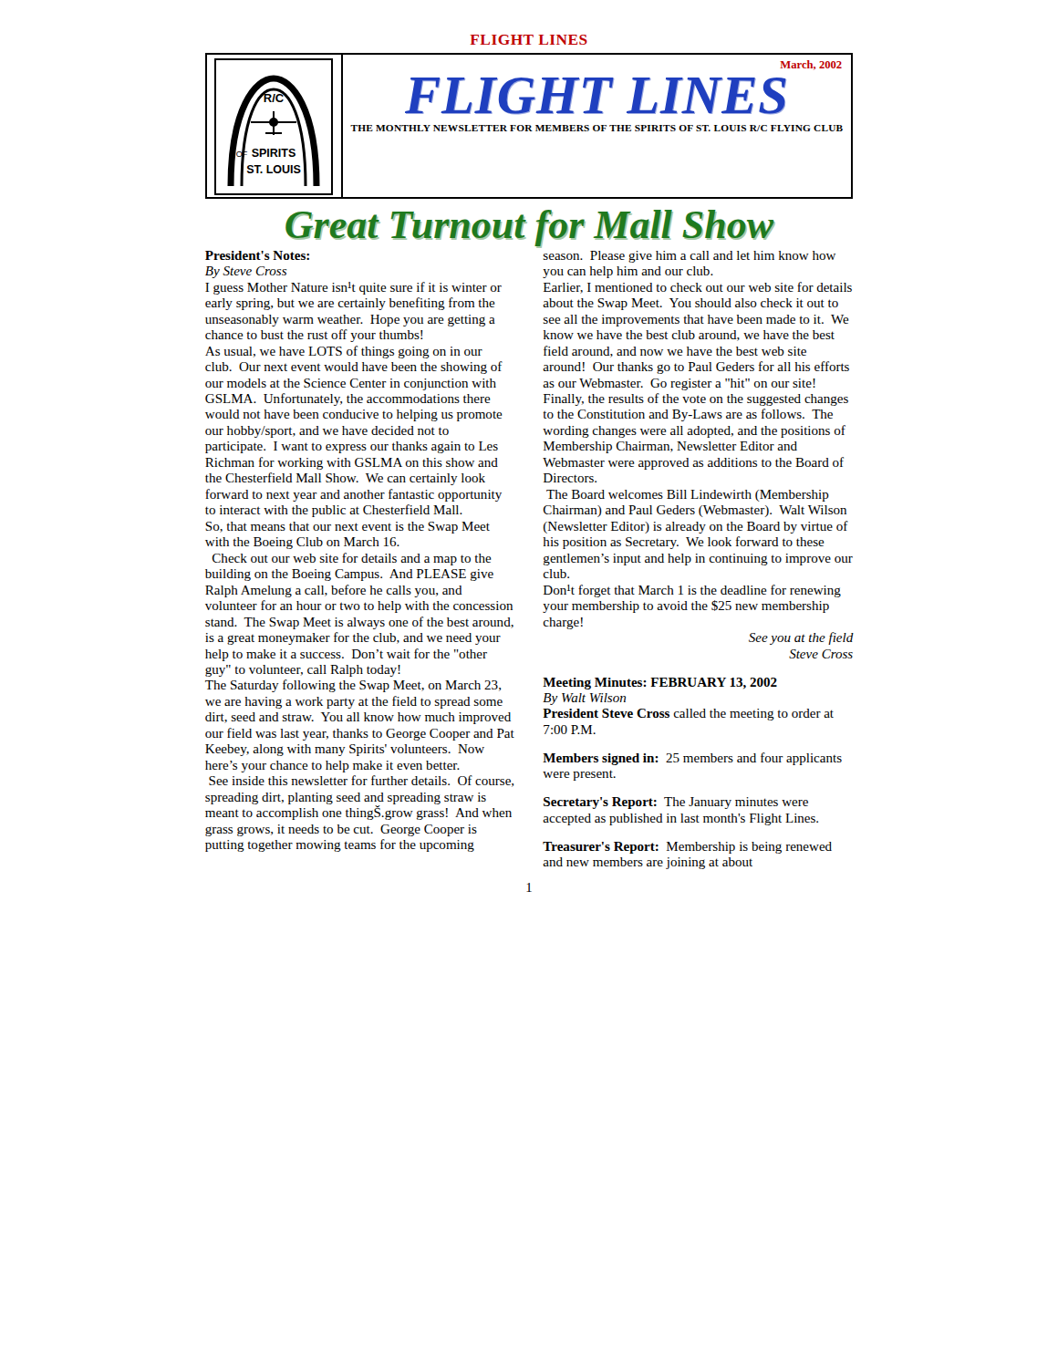FLIGHT LINES
R/C SPIRITS ST. LOUIS OF
March, 2002
FLIGHT LINES
THE MONTHLY NEWSLETTER FOR MEMBERS OF THE SPIRITS OF ST. LOUIS R/C FLYING CLUB
Great Turnout for Mall Show
President's Notes:
By Steve Cross
I guess Mother Nature isn¹t quite sure if it is winter or early spring, but we are certainly benefiting from the unseasonably warm weather. Hope you are getting a chance to bust the rust off your thumbs!
As usual, we have LOTS of things going on in our club. Our next event would have been the showing of our models at the Science Center in conjunction with GSLMA. Unfortunately, the accommodations there would not have been conducive to helping us promote our hobby/sport, and we have decided not to participate. I want to express our thanks again to Les Richman for working with GSLMA on this show and the Chesterfield Mall Show. We can certainly look forward to next year and another fantastic opportunity to interact with the public at Chesterfield Mall.
So, that means that our next event is the Swap Meet with the Boeing Club on March 16.
Check out our web site for details and a map to the building on the Boeing Campus. And PLEASE give Ralph Amelung a call, before he calls you, and volunteer for an hour or two to help with the concession stand. The Swap Meet is always one of the best around, is a great moneymaker for the club, and we need your help to make it a success. Don’t wait for the "other guy" to volunteer, call Ralph today!
The Saturday following the Swap Meet, on March 23, we are having a work party at the field to spread some dirt, seed and straw. You all know how much improved our field was last year, thanks to George Cooper and Pat Keebey, along with many Spirits' volunteers. Now here’s your chance to help make it even better.
See inside this newsletter for further details. Of course, spreading dirt, planting seed and spreading straw is meant to accomplish one thingŠ.grow grass! And when grass grows, it needs to be cut. George Cooper is putting together mowing teams for the upcoming season. Please give him a call and let him know how you can help him and our club.
Earlier, I mentioned to check out our web site for details about the Swap Meet. You should also check it out to see all the improvements that have been made to it. We know we have the best club around, we have the best field around, and now we have the best web site around! Our thanks go to Paul Geders for all his efforts as our Webmaster. Go register a "hit" on our site!
Finally, the results of the vote on the suggested changes to the Constitution and By-Laws are as follows. The wording changes were all adopted, and the positions of Membership Chairman, Newsletter Editor and Webmaster were approved as additions to the Board of Directors.
The Board welcomes Bill Lindewirth (Membership Chairman) and Paul Geders (Webmaster). Walt Wilson (Newsletter Editor) is already on the Board by virtue of his position as Secretary. We look forward to these gentlemen’s input and help in continuing to improve our club.
Don¹t forget that March 1 is the deadline for renewing your membership to avoid the $25 new membership charge!
See you at the field
Steve Cross
Meeting Minutes: FEBRUARY 13, 2002
By Walt Wilson
President Steve Cross called the meeting to order at 7:00 P.M.
Members signed in: 25 members and four applicants were present.
Secretary's Report: The January minutes were accepted as published in last month's Flight Lines.
Treasurer's Report: Membership is being renewed and new members are joining at about
1